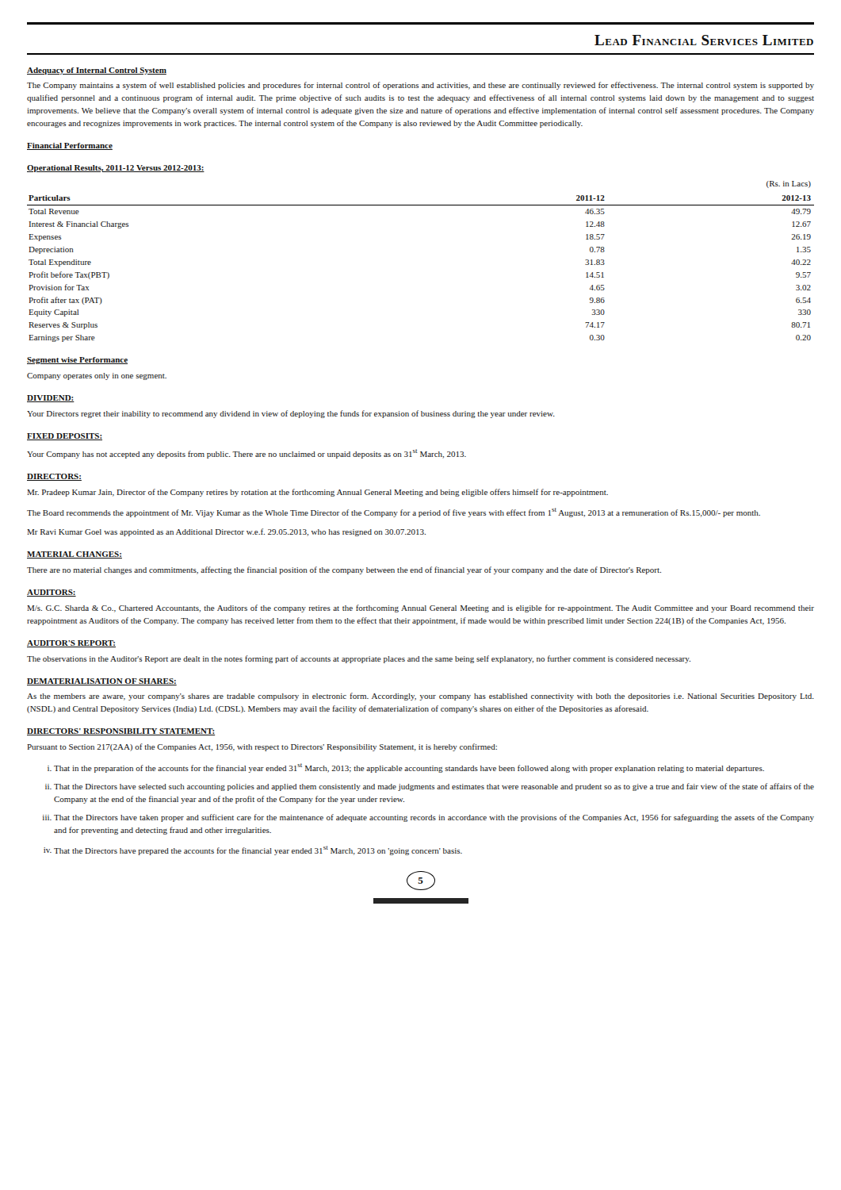Lead Financial Services Limited
Adequacy of Internal Control System
The Company maintains a system of well established policies and procedures for internal control of operations and activities, and these are continually reviewed for effectiveness. The internal control system is supported by qualified personnel and a continuous program of internal audit. The prime objective of such audits is to test the adequacy and effectiveness of all internal control systems laid down by the management and to suggest improvements. We believe that the Company's overall system of internal control is adequate given the size and nature of operations and effective implementation of internal control self assessment procedures. The Company encourages and recognizes improvements in work practices. The internal control system of the Company is also reviewed by the Audit Committee periodically.
Financial Performance
Operational Results, 2011-12 Versus 2012-2013:
(Rs. in Lacs)
| Particulars | 2011-12 | 2012-13 |
| --- | --- | --- |
| Total Revenue | 46.35 | 49.79 |
| Interest & Financial Charges | 12.48 | 12.67 |
| Expenses | 18.57 | 26.19 |
| Depreciation | 0.78 | 1.35 |
| Total Expenditure | 31.83 | 40.22 |
| Profit before Tax(PBT) | 14.51 | 9.57 |
| Provision for Tax | 4.65 | 3.02 |
| Profit after tax (PAT) | 9.86 | 6.54 |
| Equity Capital | 330 | 330 |
| Reserves & Surplus | 74.17 | 80.71 |
| Earnings per Share | 0.30 | 0.20 |
Segment wise Performance
Company operates only in one segment.
DIVIDEND:
Your Directors regret their inability to recommend any dividend in view of deploying the funds for expansion of business during the year under review.
FIXED DEPOSITS:
Your Company has not accepted any deposits from public. There are no unclaimed or unpaid deposits as on 31st March, 2013.
DIRECTORS:
Mr. Pradeep Kumar Jain, Director of the Company retires by rotation at the forthcoming Annual General Meeting and being eligible offers himself for re-appointment.
The Board recommends the appointment of Mr. Vijay Kumar as the Whole Time Director of the Company for a period of five years with effect from 1st August, 2013 at a remuneration of Rs.15,000/- per month.
Mr Ravi Kumar Goel was appointed as an Additional Director w.e.f. 29.05.2013, who has resigned on 30.07.2013.
MATERIAL CHANGES:
There are no material changes and commitments, affecting the financial position of the company between the end of financial year of your company and the date of Director's Report.
AUDITORS:
M/s. G.C. Sharda & Co., Chartered Accountants, the Auditors of the company retires at the forthcoming Annual General Meeting and is eligible for re-appointment. The Audit Committee and your Board recommend their reappointment as Auditors of the Company. The company has received letter from them to the effect that their appointment, if made would be within prescribed limit under Section 224(1B) of the Companies Act, 1956.
AUDITOR'S REPORT:
The observations in the Auditor's Report are dealt in the notes forming part of accounts at appropriate places and the same being self explanatory, no further comment is considered necessary.
DEMATERIALISATION OF SHARES:
As the members are aware, your company's shares are tradable compulsory in electronic form. Accordingly, your company has established connectivity with both the depositories i.e. National Securities Depository Ltd. (NSDL) and Central Depository Services (India) Ltd. (CDSL). Members may avail the facility of dematerialization of company's shares on either of the Depositories as aforesaid.
DIRECTORS' RESPONSIBILITY STATEMENT:
Pursuant to Section 217(2AA) of the Companies Act, 1956, with respect to Directors' Responsibility Statement, it is hereby confirmed:
That in the preparation of the accounts for the financial year ended 31st March, 2013; the applicable accounting standards have been followed along with proper explanation relating to material departures.
That the Directors have selected such accounting policies and applied them consistently and made judgments and estimates that were reasonable and prudent so as to give a true and fair view of the state of affairs of the Company at the end of the financial year and of the profit of the Company for the year under review.
That the Directors have taken proper and sufficient care for the maintenance of adequate accounting records in accordance with the provisions of the Companies Act, 1956 for safeguarding the assets of the Company and for preventing and detecting fraud and other irregularities.
That the Directors have prepared the accounts for the financial year ended 31st March, 2013 on 'going concern' basis.
5